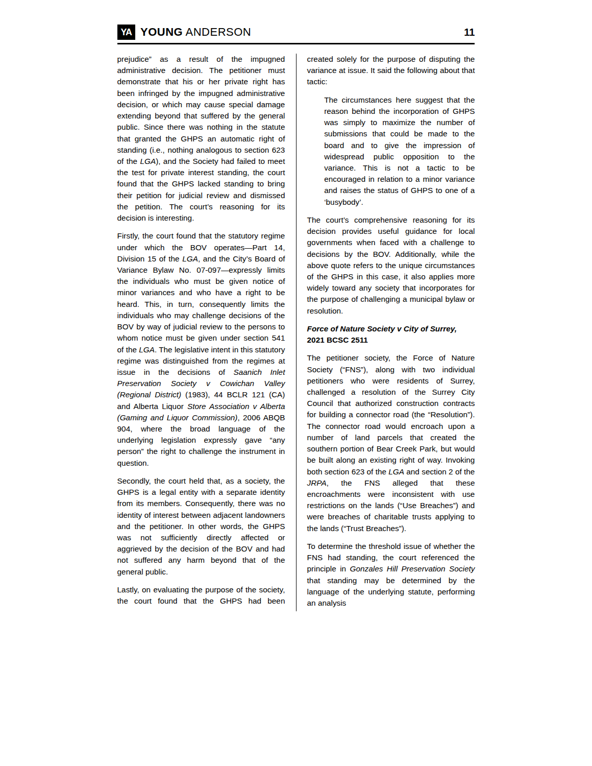YA YOUNG ANDERSON
11
prejudice” as a result of the impugned administrative decision. The petitioner must demonstrate that his or her private right has been infringed by the impugned administrative decision, or which may cause special damage extending beyond that suffered by the general public. Since there was nothing in the statute that granted the GHPS an automatic right of standing (i.e., nothing analogous to section 623 of the LGA), and the Society had failed to meet the test for private interest standing, the court found that the GHPS lacked standing to bring their petition for judicial review and dismissed the petition. The court’s reasoning for its decision is interesting.
Firstly, the court found that the statutory regime under which the BOV operates—Part 14, Division 15 of the LGA, and the City’s Board of Variance Bylaw No. 07-097—expressly limits the individuals who must be given notice of minor variances and who have a right to be heard. This, in turn, consequently limits the individuals who may challenge decisions of the BOV by way of judicial review to the persons to whom notice must be given under section 541 of the LGA. The legislative intent in this statutory regime was distinguished from the regimes at issue in the decisions of Saanich Inlet Preservation Society v Cowichan Valley (Regional District) (1983), 44 BCLR 121 (CA) and Alberta Liquor Store Association v Alberta (Gaming and Liquor Commission), 2006 ABQB 904, where the broad language of the underlying legislation expressly gave “any person” the right to challenge the instrument in question.
Secondly, the court held that, as a society, the GHPS is a legal entity with a separate identity from its members. Consequently, there was no identity of interest between adjacent landowners and the petitioner. In other words, the GHPS was not sufficiently directly affected or aggrieved by the decision of the BOV and had not suffered any harm beyond that of the general public.
Lastly, on evaluating the purpose of the society, the court found that the GHPS had been created solely for the purpose of disputing the variance at issue. It said the following about that tactic:
The circumstances here suggest that the reason behind the incorporation of GHPS was simply to maximize the number of submissions that could be made to the board and to give the impression of widespread public opposition to the variance. This is not a tactic to be encouraged in relation to a minor variance and raises the status of GHPS to one of a ‘busybody’.
The court’s comprehensive reasoning for its decision provides useful guidance for local governments when faced with a challenge to decisions by the BOV. Additionally, while the above quote refers to the unique circumstances of the GHPS in this case, it also applies more widely toward any society that incorporates for the purpose of challenging a municipal bylaw or resolution.
Force of Nature Society v City of Surrey, 2021 BCSC 2511
The petitioner society, the Force of Nature Society (“FNS”), along with two individual petitioners who were residents of Surrey, challenged a resolution of the Surrey City Council that authorized construction contracts for building a connector road (the “Resolution”). The connector road would encroach upon a number of land parcels that created the southern portion of Bear Creek Park, but would be built along an existing right of way. Invoking both section 623 of the LGA and section 2 of the JRPA, the FNS alleged that these encroachments were inconsistent with use restrictions on the lands (“Use Breaches”) and were breaches of charitable trusts applying to the lands (“Trust Breaches”).
To determine the threshold issue of whether the FNS had standing, the court referenced the principle in Gonzales Hill Preservation Society that standing may be determined by the language of the underlying statute, performing an analysis